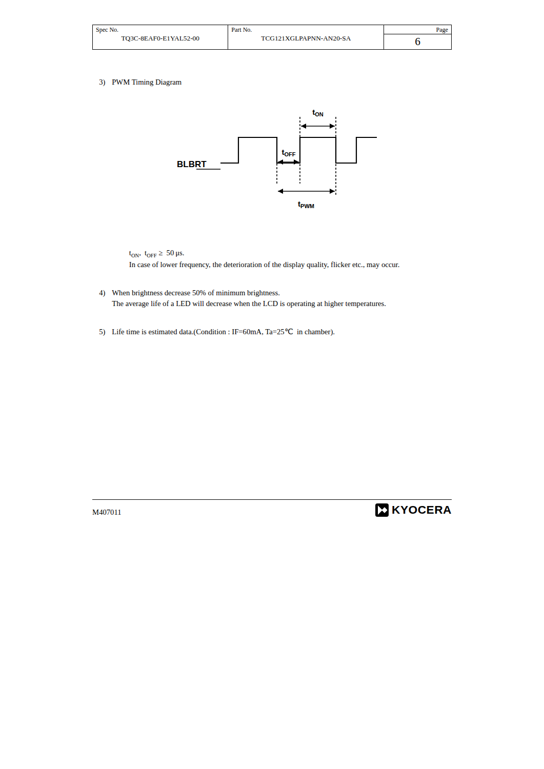| Spec No. | Part No. | Page |
| TQ3C-8EAF0-E1YAL52-00 | TCG121XGLPAPNN-AN20-SA | 6 |
3) PWM Timing Diagram
tON tOFF tPWM BLBRT
tON, tOFF ≥ 50 μs.
In case of lower frequency, the deterioration of the display quality, flicker etc., may occur.
4) When brightness decrease 50% of minimum brightness.
The average life of a LED will decrease when the LCD is operating at higher temperatures.
5) Life time is estimated data.(Condition : IF=60mA, Ta=25℃ in chamber).
M407011
KYOCERA